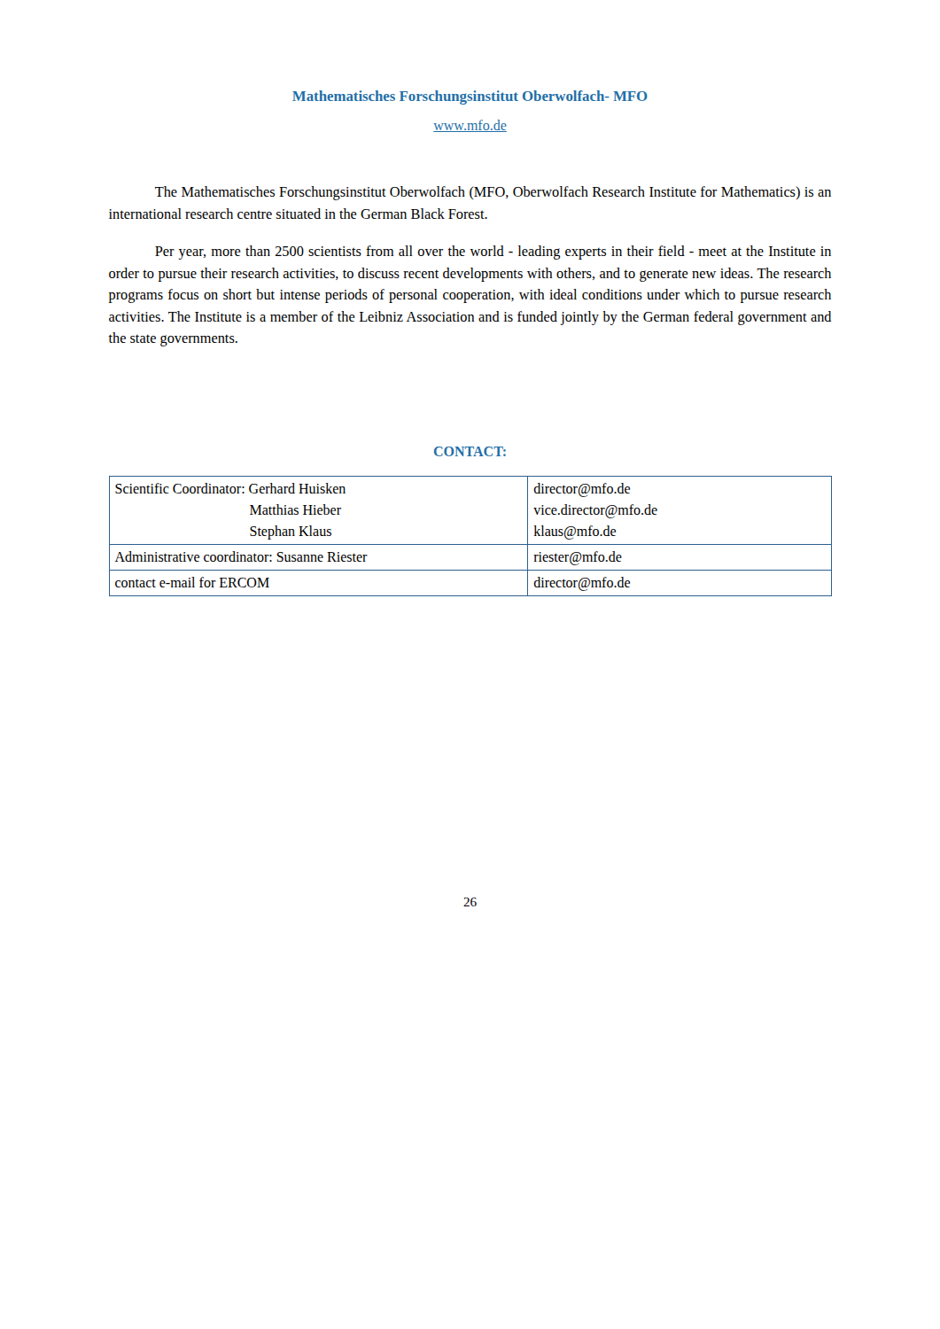Mathematisches Forschungsinstitut Oberwolfach- MFO
www.mfo.de
The Mathematisches Forschungsinstitut Oberwolfach (MFO, Oberwolfach Research Institute for Mathematics) is an international research centre situated in the German Black Forest.
Per year, more than 2500 scientists from all over the world - leading experts in their field - meet at the Institute in order to pursue their research activities, to discuss recent developments with others, and to generate new ideas. The research programs focus on short but intense periods of personal cooperation, with ideal conditions under which to pursue research activities. The Institute is a member of the Leibniz Association and is funded jointly by the German federal government and the state governments.
CONTACT:
| Scientific Coordinator: Gerhard Huisken Matthias Hieber Stephan Klaus | director@mfo.de vice.director@mfo.de klaus@mfo.de |
| Administrative coordinator: Susanne Riester | riester@mfo.de |
| contact e-mail for ERCOM | director@mfo.de |
26